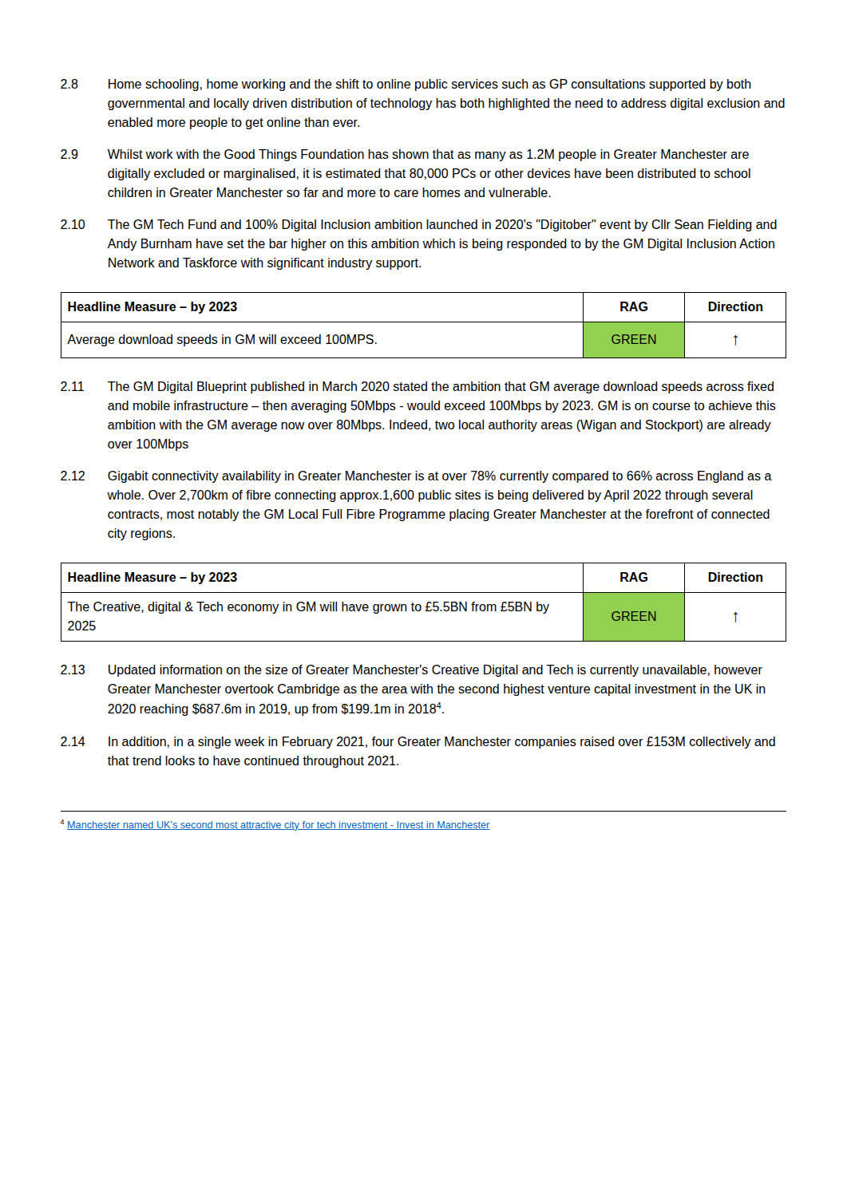2.8
Home schooling, home working and the shift to online public services such as GP consultations supported by both governmental and locally driven distribution of technology has both highlighted the need to address digital exclusion and enabled more people to get online than ever.
2.9
Whilst work with the Good Things Foundation has shown that as many as 1.2M people in Greater Manchester are digitally excluded or marginalised, it is estimated that 80,000 PCs or other devices have been distributed to school children in Greater Manchester so far and more to care homes and vulnerable.
2.10
The GM Tech Fund and 100% Digital Inclusion ambition launched in 2020's "Digitober" event by Cllr Sean Fielding and Andy Burnham have set the bar higher on this ambition which is being responded to by the GM Digital Inclusion Action Network and Taskforce with significant industry support.
| Headline Measure – by 2023 | RAG | Direction |
| --- | --- | --- |
| Average download speeds in GM will exceed 100MPS. | GREEN | ↑ |
2.11
The GM Digital Blueprint published in March 2020 stated the ambition that GM average download speeds across fixed and mobile infrastructure – then averaging 50Mbps - would exceed 100Mbps by 2023. GM is on course to achieve this ambition with the GM average now over 80Mbps. Indeed, two local authority areas (Wigan and Stockport) are already over 100Mbps
2.12
Gigabit connectivity availability in Greater Manchester is at over 78% currently compared to 66% across England as a whole. Over 2,700km of fibre connecting approx.1,600 public sites is being delivered by April 2022 through several contracts, most notably the GM Local Full Fibre Programme placing Greater Manchester at the forefront of connected city regions.
| Headline Measure – by 2023 | RAG | Direction |
| --- | --- | --- |
| The Creative, digital & Tech economy in GM will have grown to £5.5BN from £5BN by 2025 | GREEN | ↑ |
2.13
Updated information on the size of Greater Manchester's Creative Digital and Tech is currently unavailable, however Greater Manchester overtook Cambridge as the area with the second highest venture capital investment in the UK in 2020 reaching $687.6m in 2019, up from $199.1m in 20184.
2.14
In addition, in a single week in February 2021, four Greater Manchester companies raised over £153M collectively and that trend looks to have continued throughout 2021.
4 Manchester named UK's second most attractive city for tech investment - Invest in Manchester